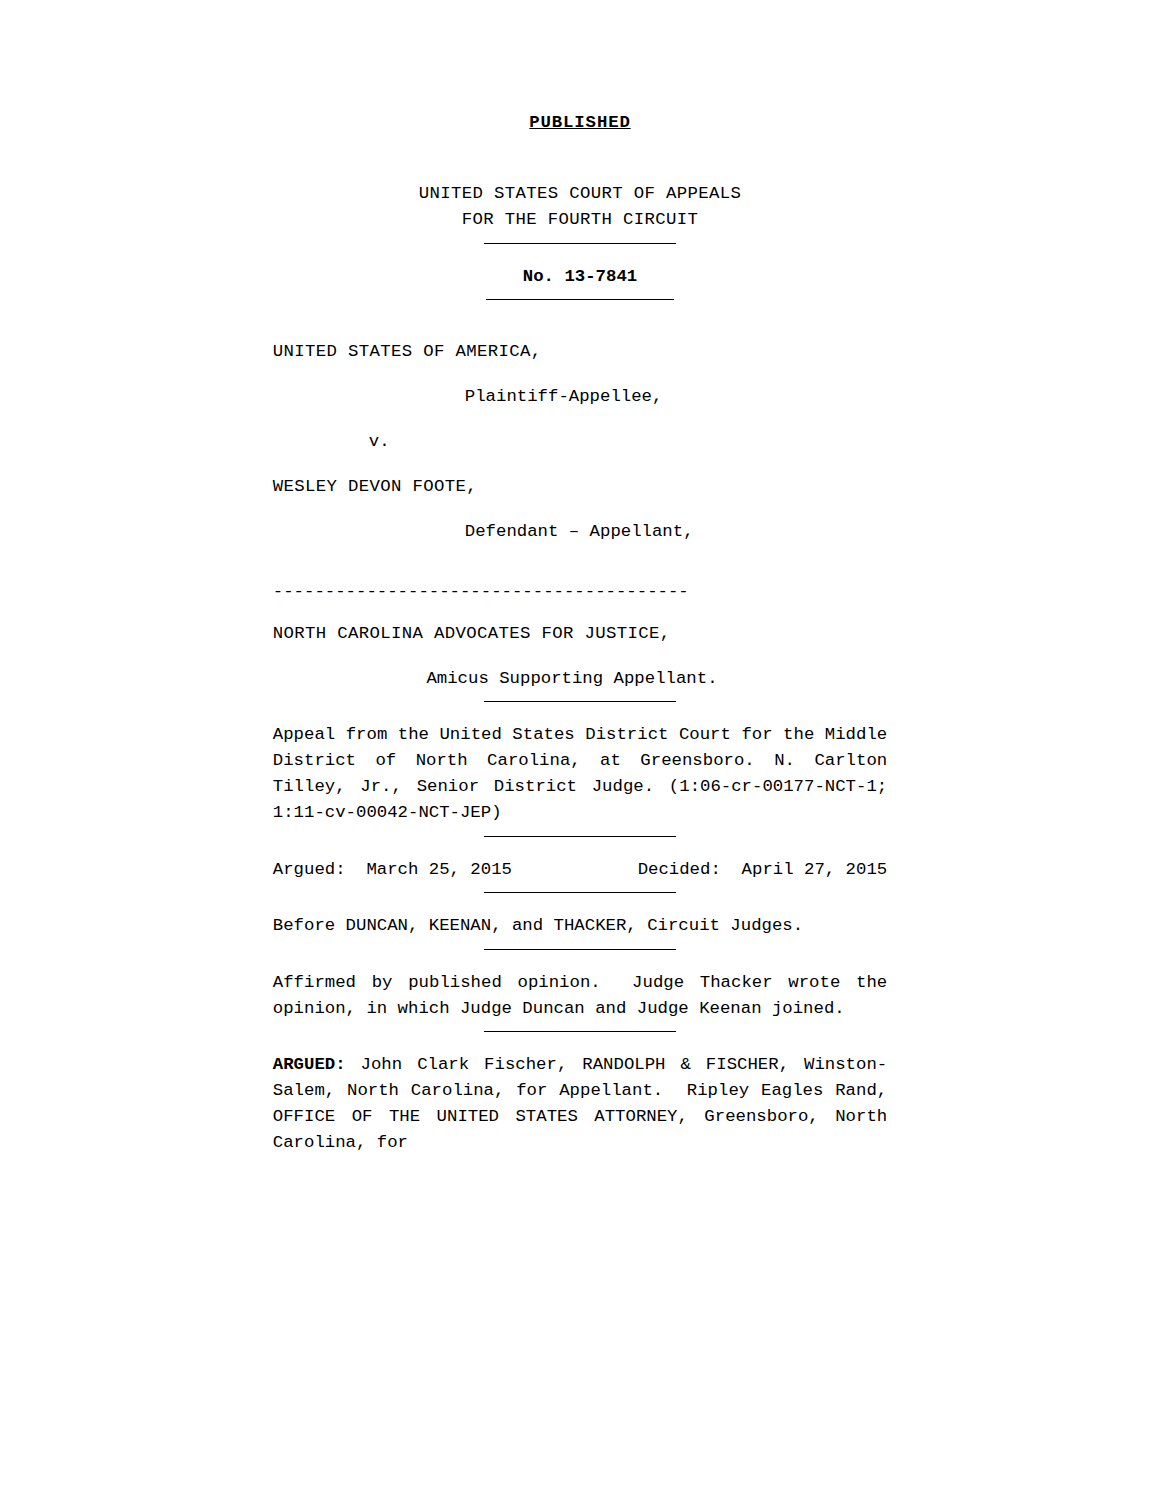PUBLISHED
UNITED STATES COURT OF APPEALS
FOR THE FOURTH CIRCUIT
No. 13-7841
UNITED STATES OF AMERICA,
Plaintiff-Appellee,
v.
WESLEY DEVON FOOTE,
Defendant – Appellant,
----------------------------------------
NORTH CAROLINA ADVOCATES FOR JUSTICE,
Amicus Supporting Appellant.
Appeal from the United States District Court for the Middle District of North Carolina, at Greensboro. N. Carlton Tilley, Jr., Senior District Judge. (1:06-cr-00177-NCT-1; 1:11-cv-00042-NCT-JEP)
Argued: March 25, 2015 Decided: April 27, 2015
Before DUNCAN, KEENAN, and THACKER, Circuit Judges.
Affirmed by published opinion. Judge Thacker wrote the opinion, in which Judge Duncan and Judge Keenan joined.
ARGUED: John Clark Fischer, RANDOLPH & FISCHER, Winston-Salem, North Carolina, for Appellant. Ripley Eagles Rand, OFFICE OF THE UNITED STATES ATTORNEY, Greensboro, North Carolina, for